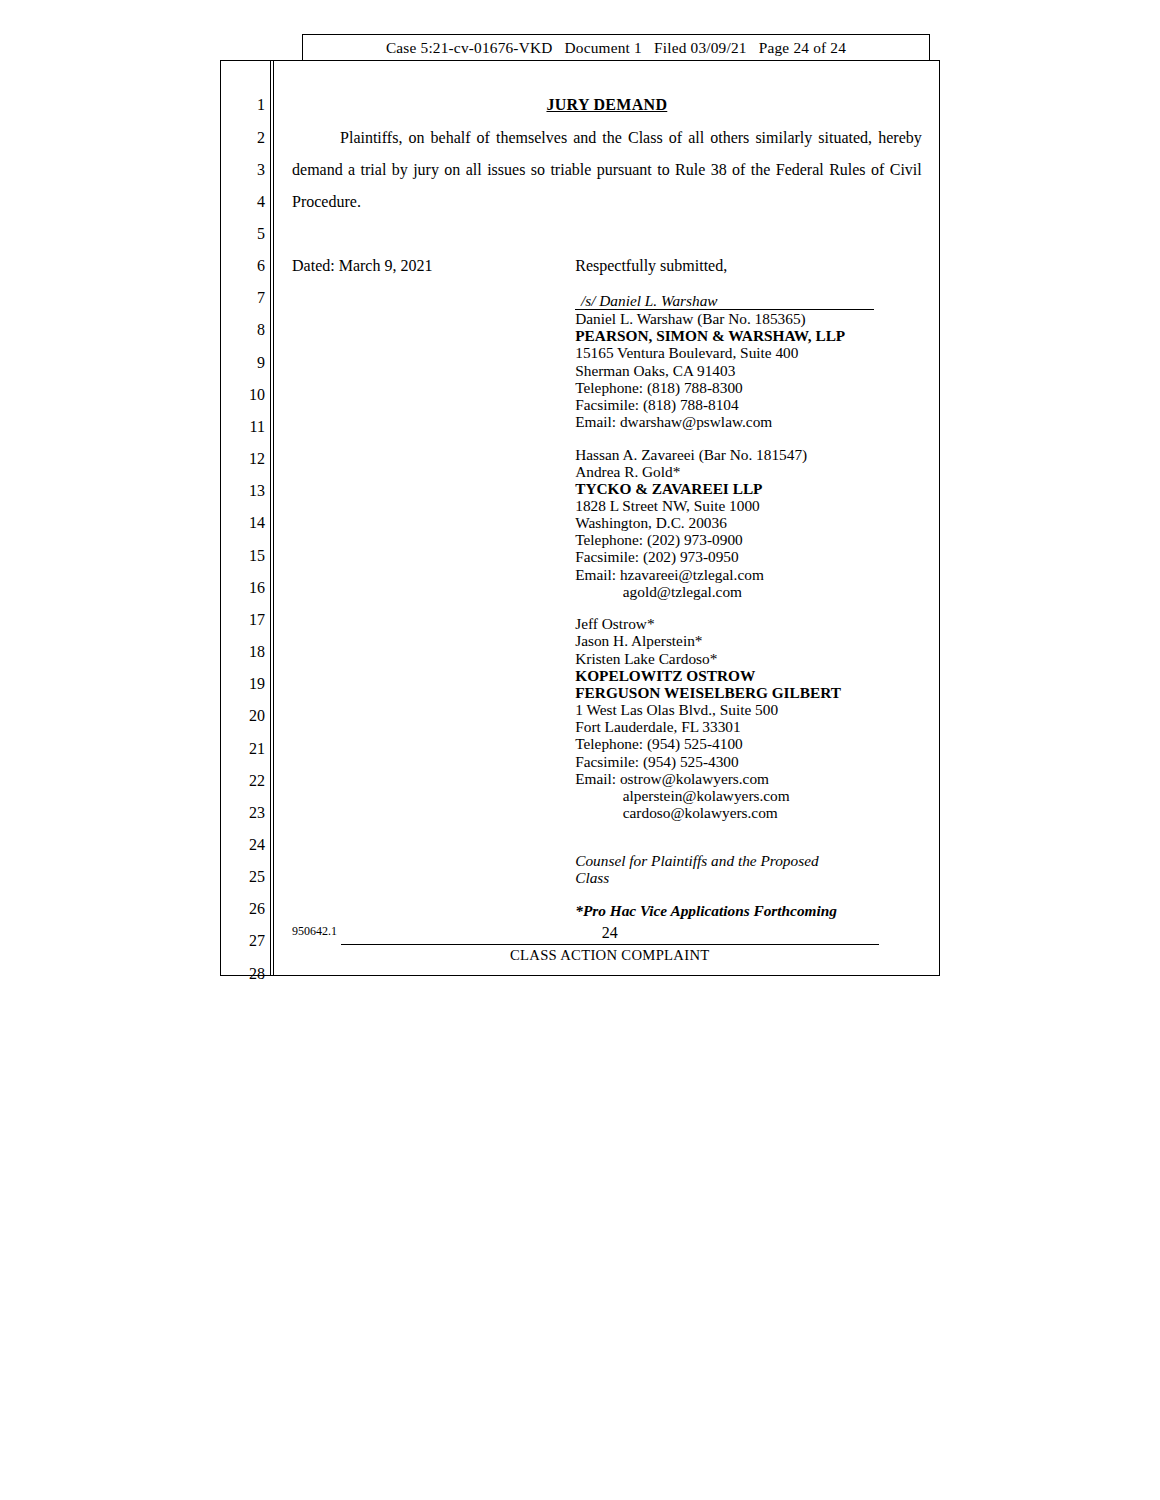Case 5:21-cv-01676-VKD Document 1 Filed 03/09/21 Page 24 of 24
1
2
3
4
5
6
7
8
9
10
11
12
13
14
15
16
17
18
19
20
21
22
23
24
25
26
27
28
JURY DEMAND
Plaintiffs, on behalf of themselves and the Class of all others similarly situated, hereby demand a trial by jury on all issues so triable pursuant to Rule 38 of the Federal Rules of Civil Procedure.
Dated: March 9, 2021
Respectfully submitted,
/s/ Daniel L. Warshaw
Daniel L. Warshaw (Bar No. 185365)
PEARSON, SIMON & WARSHAW, LLP
15165 Ventura Boulevard, Suite 400
Sherman Oaks, CA 91403
Telephone: (818) 788-8300
Facsimile: (818) 788-8104
Email: dwarshaw@pswlaw.com
Hassan A. Zavareei (Bar No. 181547)
Andrea R. Gold*
TYCKO & ZAVAREEI LLP
1828 L Street NW, Suite 1000
Washington, D.C. 20036
Telephone: (202) 973-0900
Facsimile: (202) 973-0950
Email: hzavareei@tzlegal.com
agold@tzlegal.com
Jeff Ostrow*
Jason H. Alperstein*
Kristen Lake Cardoso*
KOPELOWITZ OSTROW
FERGUSON WEISELBERG GILBERT
1 West Las Olas Blvd., Suite 500
Fort Lauderdale, FL 33301
Telephone: (954) 525-4100
Facsimile: (954) 525-4300
Email: ostrow@kolawyers.com
alperstein@kolawyers.com
cardoso@kolawyers.com
Counsel for Plaintiffs and the Proposed
Class
*Pro Hac Vice Applications Forthcoming
950642.1
24
CLASS ACTION COMPLAINT